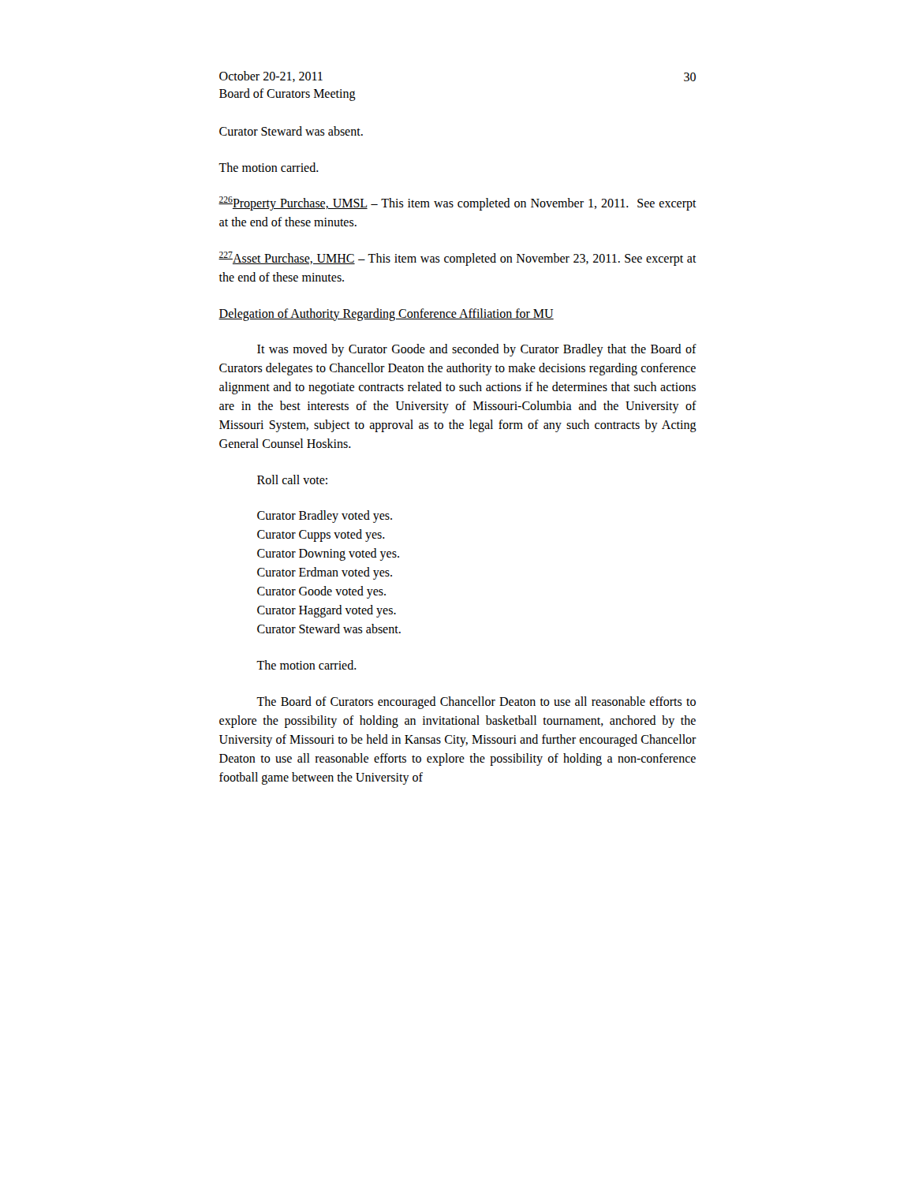October 20-21, 2011
Board of Curators Meeting
30
Curator Steward was absent.
The motion carried.
226Property Purchase, UMSL – This item was completed on November 1, 2011. See excerpt at the end of these minutes.
227Asset Purchase, UMHC – This item was completed on November 23, 2011. See excerpt at the end of these minutes.
Delegation of Authority Regarding Conference Affiliation for MU
It was moved by Curator Goode and seconded by Curator Bradley that the Board of Curators delegates to Chancellor Deaton the authority to make decisions regarding conference alignment and to negotiate contracts related to such actions if he determines that such actions are in the best interests of the University of Missouri-Columbia and the University of Missouri System, subject to approval as to the legal form of any such contracts by Acting General Counsel Hoskins.
Roll call vote:
Curator Bradley voted yes.
Curator Cupps voted yes.
Curator Downing voted yes.
Curator Erdman voted yes.
Curator Goode voted yes.
Curator Haggard voted yes.
Curator Steward was absent.
The motion carried.
The Board of Curators encouraged Chancellor Deaton to use all reasonable efforts to explore the possibility of holding an invitational basketball tournament, anchored by the University of Missouri to be held in Kansas City, Missouri and further encouraged Chancellor Deaton to use all reasonable efforts to explore the possibility of holding a non-conference football game between the University of